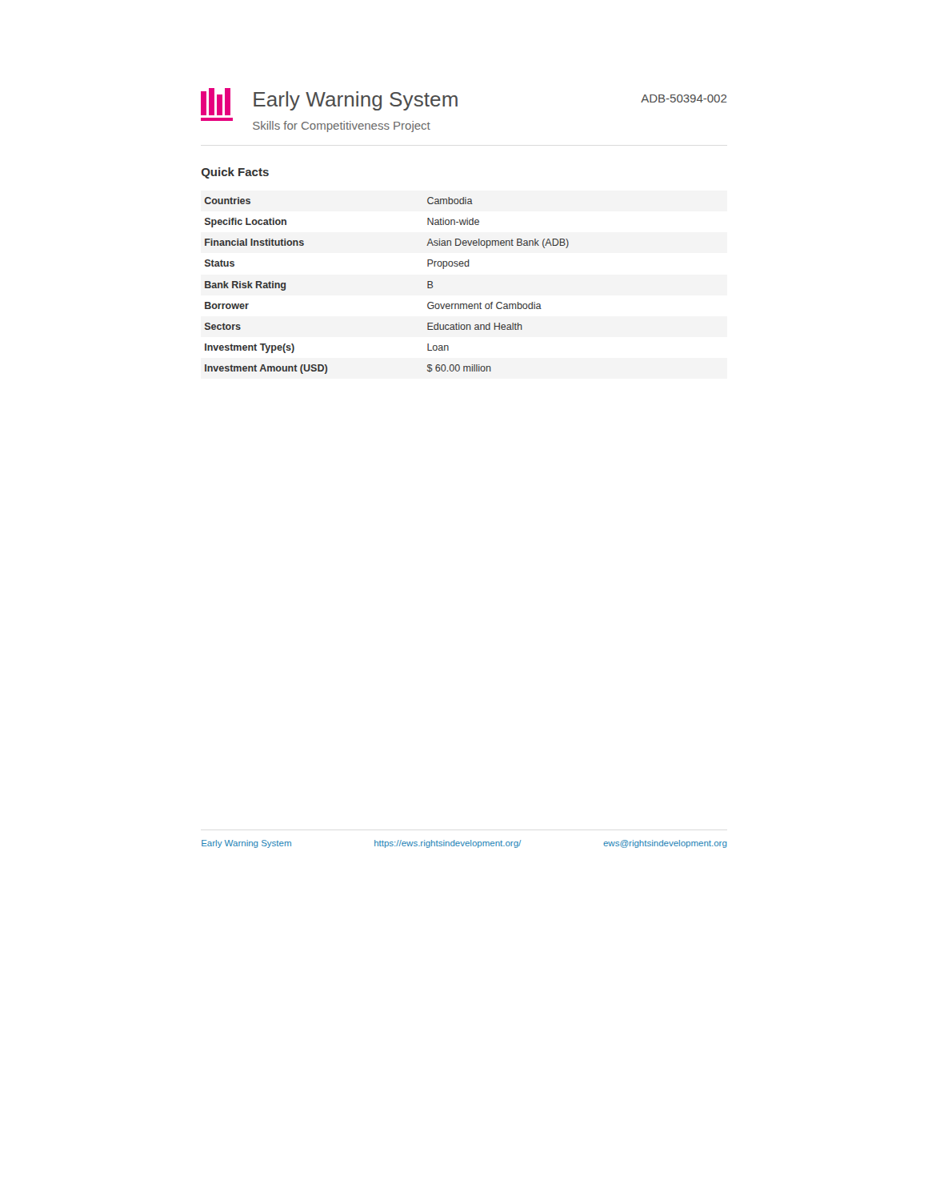Early Warning System
Skills for Competitiveness Project
ADB-50394-002
Quick Facts
| Countries | Cambodia |
| Specific Location | Nation-wide |
| Financial Institutions | Asian Development Bank (ADB) |
| Status | Proposed |
| Bank Risk Rating | B |
| Borrower | Government of Cambodia |
| Sectors | Education and Health |
| Investment Type(s) | Loan |
| Investment Amount (USD) | $ 60.00 million |
Early Warning System
https://ews.rightsindevelopment.org/
ews@rightsindevelopment.org